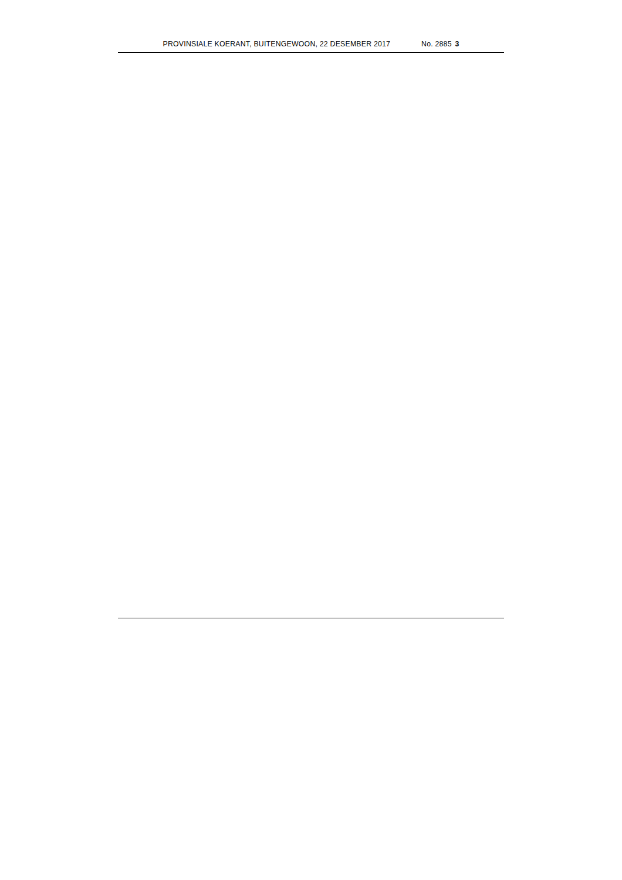Provinsiale Koerant, Buitengewoon, 22 Desember 2017 No. 28853